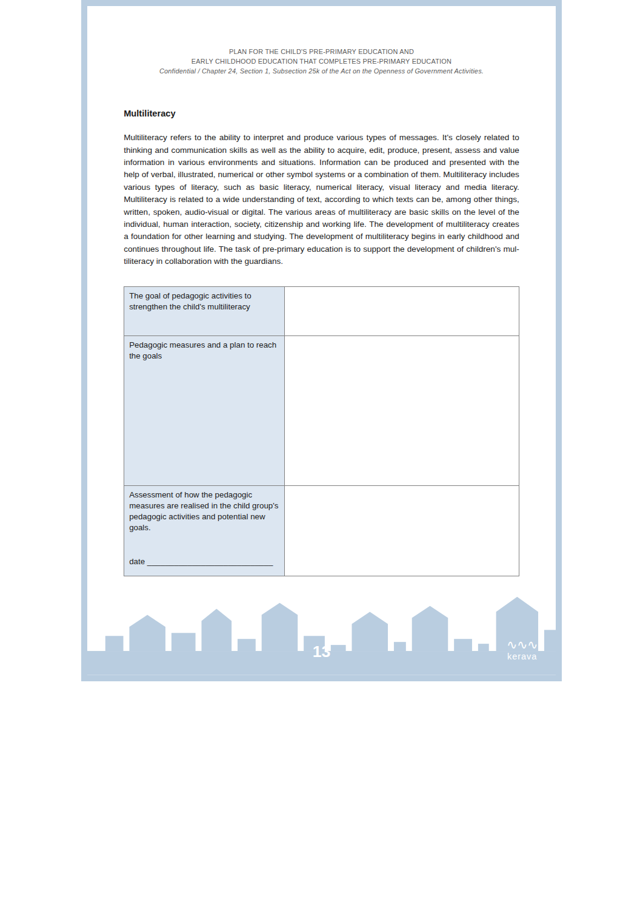Plan for the child's pre-primary education and
early childhood education that completes pre-primary education
Confidential / Chapter 24, Section 1, Subsection 25k of the Act on the Openness of Government Activities.
Multiliteracy
Multiliteracy refers to the ability to interpret and produce various types of messages. It's closely related to thinking and communication skills as well as the ability to acquire, edit, produce, present, assess and value information in various environments and situations. Information can be produced and presented with the help of verbal, illustrated, numerical or other symbol systems or a combination of them. Multiliteracy includes various types of literacy, such as basic literacy, numerical literacy, visual literacy and media literacy. Multiliteracy is related to a wide understanding of text, according to which texts can be, among other things, written, spoken, audio-visual or digital. The various areas of multiliteracy are basic skills on the level of the individual, human interaction, society, citizenship and working life. The development of multiliteracy creates a foundation for other learning and studying. The development of multiliteracy begins in early childhood and continues throughout life. The task of pre-primary education is to support the development of children's multiliteracy in collaboration with the guardians.
| The goal of pedagogic activities to strengthen the child's multiliteracy | |
| Pedagogic measures and a plan to reach the goals | |
| Assessment of how the pedagogic measures are realised in the child group's pedagogic activities and potential new goals. date ____________________________ | |
13
∿∿∿
kerava